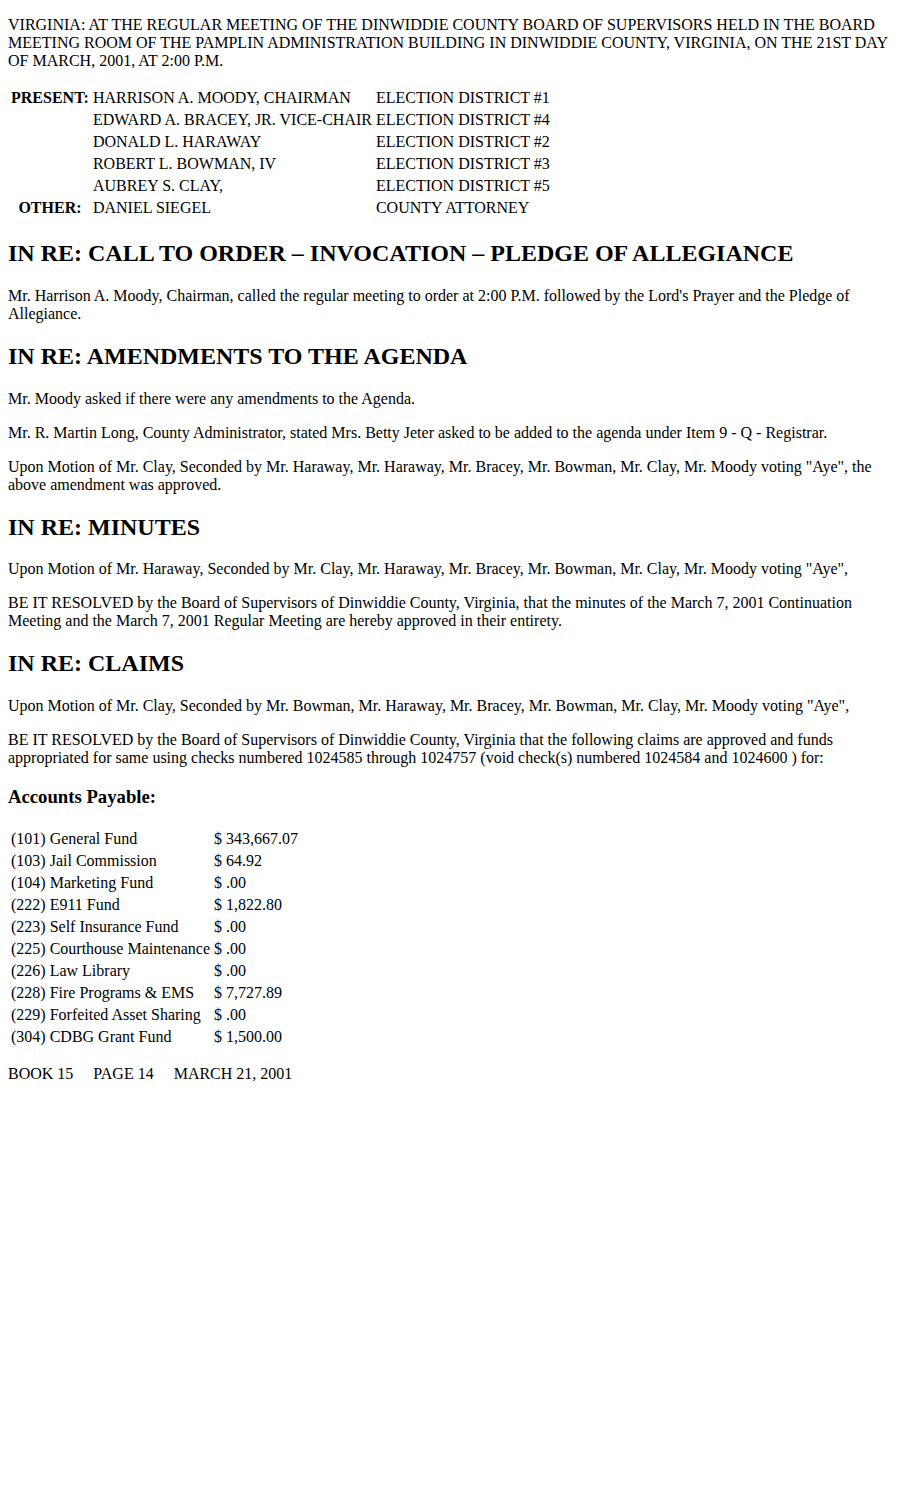VIRGINIA: AT THE REGULAR MEETING OF THE DINWIDDIE COUNTY BOARD OF SUPERVISORS HELD IN THE BOARD MEETING ROOM OF THE PAMPLIN ADMINISTRATION BUILDING IN DINWIDDIE COUNTY, VIRGINIA, ON THE 21ST DAY OF MARCH, 2001, AT 2:00 P.M.
| PRESENT: | HARRISON A. MOODY, CHAIRMAN | ELECTION DISTRICT #1 |
| | EDWARD A. BRACEY, JR. VICE-CHAIR | ELECTION DISTRICT #4 |
| | DONALD L. HARAWAY | ELECTION DISTRICT #2 |
| | ROBERT L. BOWMAN, IV | ELECTION DISTRICT #3 |
| | AUBREY S. CLAY, | ELECTION DISTRICT #5 |
| OTHER: | DANIEL SIEGEL | COUNTY ATTORNEY |
IN RE: CALL TO ORDER – INVOCATION – PLEDGE OF ALLEGIANCE
Mr. Harrison A. Moody, Chairman, called the regular meeting to order at 2:00 P.M. followed by the Lord's Prayer and the Pledge of Allegiance.
IN RE: AMENDMENTS TO THE AGENDA
Mr. Moody asked if there were any amendments to the Agenda.
Mr. R. Martin Long, County Administrator, stated Mrs. Betty Jeter asked to be added to the agenda under Item 9 - Q - Registrar.
Upon Motion of Mr. Clay, Seconded by Mr. Haraway, Mr. Haraway, Mr. Bracey, Mr. Bowman, Mr. Clay, Mr. Moody voting "Aye", the above amendment was approved.
IN RE: MINUTES
Upon Motion of Mr. Haraway, Seconded by Mr. Clay, Mr. Haraway, Mr. Bracey, Mr. Bowman, Mr. Clay, Mr. Moody voting "Aye",
BE IT RESOLVED by the Board of Supervisors of Dinwiddie County, Virginia, that the minutes of the March 7, 2001 Continuation Meeting and the March 7, 2001 Regular Meeting are hereby approved in their entirety.
IN RE: CLAIMS
Upon Motion of Mr. Clay, Seconded by Mr. Bowman, Mr. Haraway, Mr. Bracey, Mr. Bowman, Mr. Clay, Mr. Moody voting "Aye",
BE IT RESOLVED by the Board of Supervisors of Dinwiddie County, Virginia that the following claims are approved and funds appropriated for same using checks numbered 1024585 through 1024757 (void check(s) numbered 1024584 and 1024600 ) for:
Accounts Payable:
| (101) General Fund | $ 343,667.07 |
| (103) Jail Commission | $ 64.92 |
| (104) Marketing Fund | $ .00 |
| (222) E911 Fund | $ 1,822.80 |
| (223) Self Insurance Fund | $ .00 |
| (225) Courthouse Maintenance | $ .00 |
| (226) Law Library | $ .00 |
| (228) Fire Programs & EMS | $ 7,727.89 |
| (229) Forfeited Asset Sharing | $ .00 |
| (304) CDBG Grant Fund | $ 1,500.00 |
BOOK 15 PAGE 14 MARCH 21, 2001